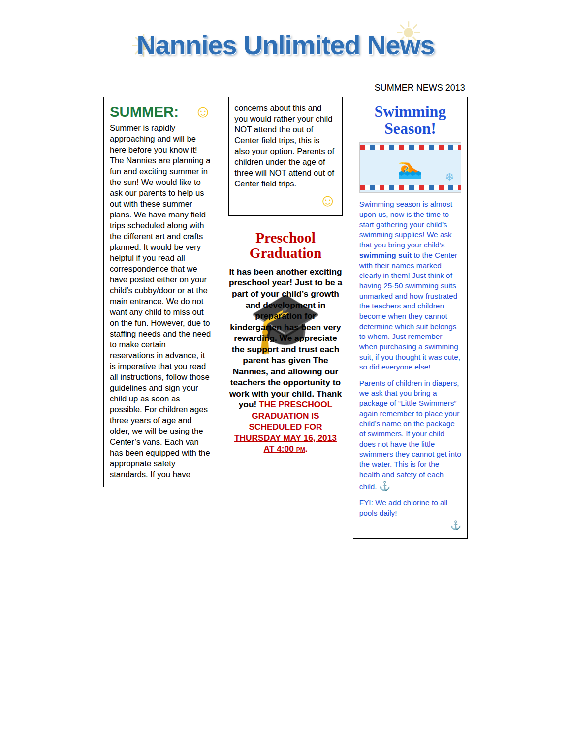☀ ☀
Nannies Unlimited News
SUMMER NEWS 2013
SUMMER: ☺
Summer is rapidly approaching and will be here before you know it! The Nannies are planning a fun and exciting summer in the sun! We would like to ask our parents to help us out with these summer plans. We have many field trips scheduled along with the different art and crafts planned. It would be very helpful if you read all correspondence that we have posted either on your child’s cubby/door or at the main entrance. We do not want any child to miss out on the fun. However, due to staffing needs and the need to make certain reservations in advance, it is imperative that you read all instructions, follow those guidelines and sign your child up as soon as possible. For children ages three years of age and older, we will be using the Center’s vans. Each van has been equipped with the appropriate safety standards. If you have
concerns about this and you would rather your child NOT attend the out of Center field trips, this is also your option. Parents of children under the age of three will NOT attend out of Center field trips.
☺
Preschool
Graduation
🎓 It has been another exciting preschool year! Just to be a part of your child’s growth and development in preparation for kindergarten has been very rewarding. We appreciate the support and trust each parent has given The Nannies, and allowing our teachers the opportunity to work with your child. Thank you! THE PRESCHOOL GRADUATION IS SCHEDULED FOR THURSDAY MAY 16, 2013 AT 4:00 pm.
Swimming Season!
🏊
❄
Swimming season is almost upon us, now is the time to start gathering your child’s swimming supplies! We ask that you bring your child’s swimming suit to the Center with their names marked clearly in them! Just think of having 25-50 swimming suits unmarked and how frustrated the teachers and children become when they cannot determine which suit belongs to whom. Just remember when purchasing a swimming suit, if you thought it was cute, so did everyone else!
Parents of children in diapers, we ask that you bring a package of “Little Swimmers” again remember to place your child’s name on the package of swimmers. If your child does not have the little swimmers they cannot get into the water. This is for the health and safety of each child. ⚓
FYI: We add chlorine to all pools daily!
⚓